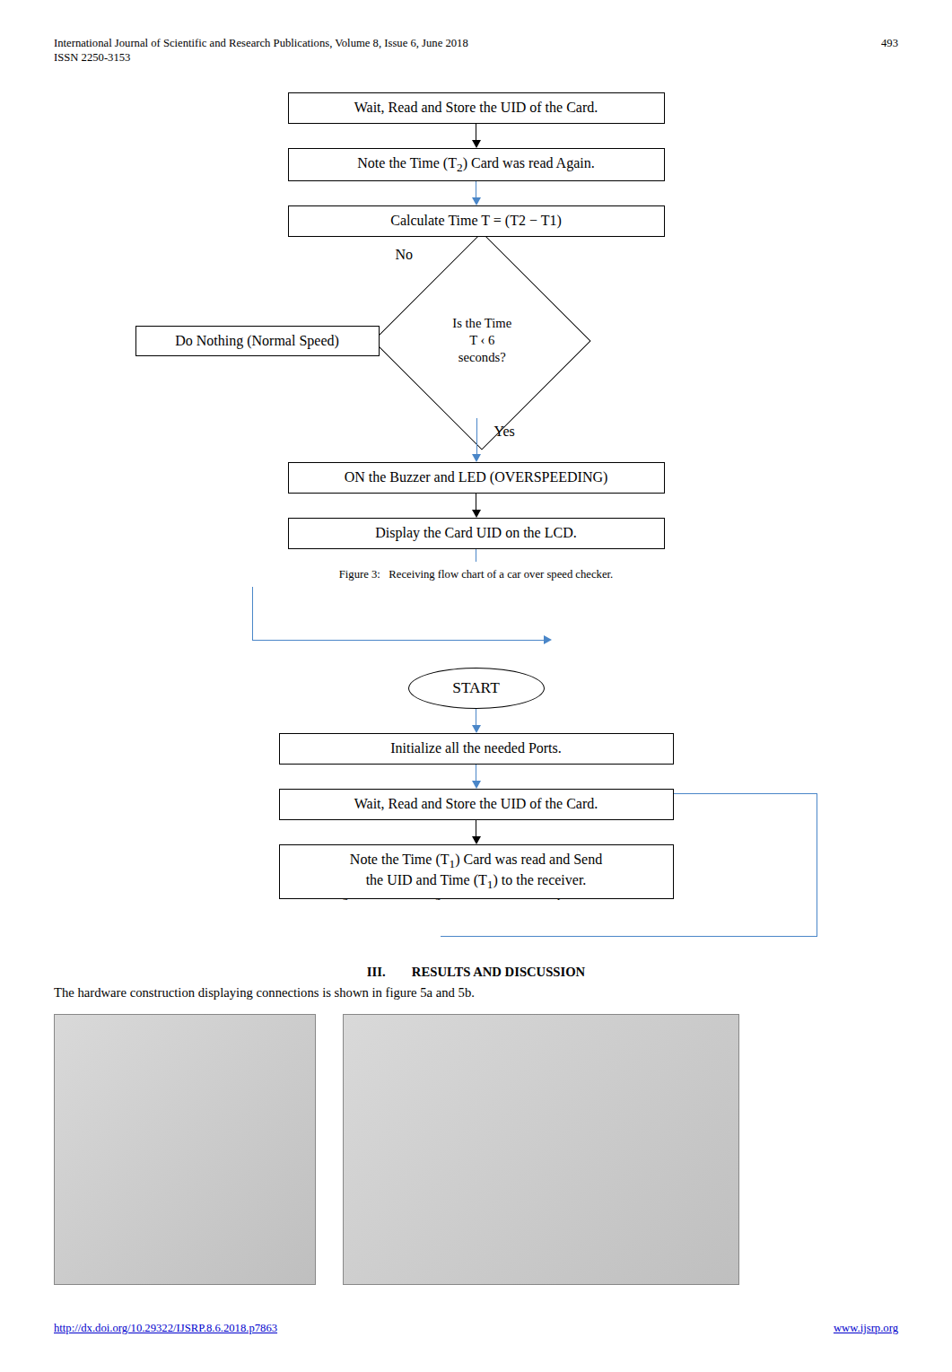International Journal of Scientific and Research Publications, Volume 8, Issue 6, June 2018
ISSN 2250-3153
493
Wait, Read and Store the UID of the Card.
Note the Time (T2) Card was read Again.
Calculate Time T = (T2 − T1)
Do Nothing (Normal Speed)
No
Is the Time
T ‹ 6
seconds?
Yes
ON the Buzzer and LED (OVERSPEEDING)
Display the Card UID on the LCD.
Figure 3: Receiving flow chart of a car over speed checker.
START
Initialize all the needed Ports.
Wait, Read and Store the UID of the Card.
Note the Time (T1) Card was read and Send
the UID and Time (T1) to the receiver.
Figure 4: Transmitting flow chart of a car over speed checker.
III. RESULTS AND DISCUSSION
The hardware construction displaying connections is shown in figure 5a and 5b.
http://dx.doi.org/10.29322/IJSRP.8.6.2018.p7863
www.ijsrp.org